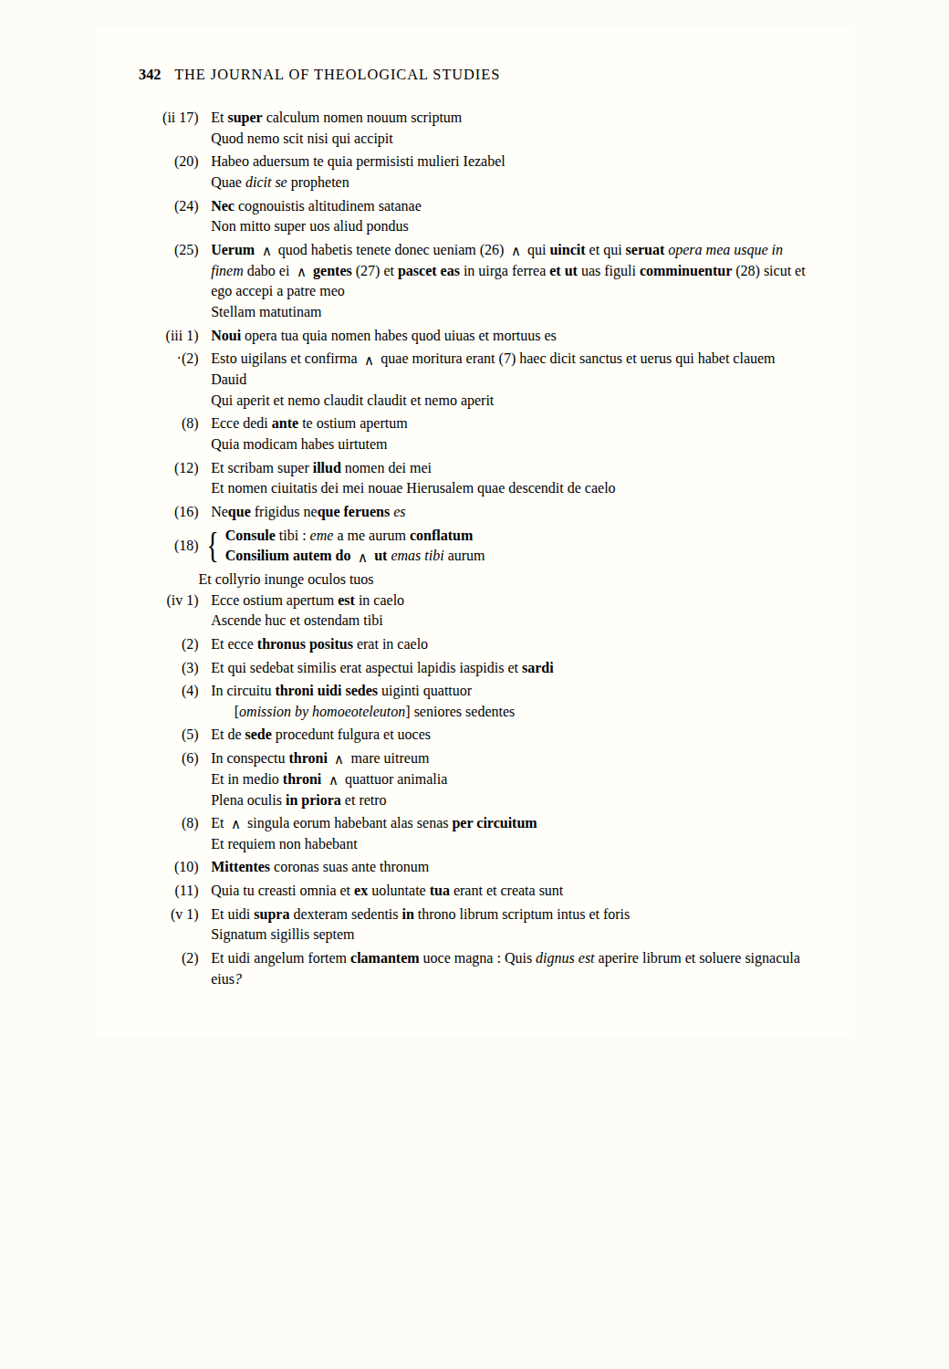342 THE JOURNAL OF THEOLOGICAL STUDIES
(ii 17)
Et super calculum nomen nouum scriptum Quod nemo scit nisi qui accipit
(20)
Habeo aduersum te quia permisisti mulieri Iezabel Quae dicit se propheten
(24)
Nec cognouistis altitudinem satanae Non mitto super uos aliud pondus
(25)
Uerum ∧ quod habetis tenete donec ueniam (26) ∧ qui uincit et qui seruat opera mea usque in finem dabo ei ∧ gentes (27) et pascet eas in uirga ferrea et ut uas figuli comminuentur (28) sicut et ego accepi a patre meo Stellam matutinam
(iii 1)
Noui opera tua quia nomen habes quod uiuas et mortuus es
·(2)
Esto uigilans et confirma ∧ quae moritura erant (7) haec dicit sanctus et uerus qui habet clauem Dauid Qui aperit et nemo claudit claudit et nemo aperit
(8)
Ecce dedi ante te ostium apertum Quia modicam habes uirtutem
(12)
Et scribam super illud nomen dei mei Et nomen ciuitatis dei mei nouae Hierusalem quae descendit de caelo
(16)
Neque frigidus neque feruens es
(18)
{
Consule tibi : eme a me aurum conflatum
Consilium autem do ∧ ut emas tibi aurum
Et collyrio inunge oculos tuos
(iv 1)
Ecce ostium apertum est in caelo Ascende huc et ostendam tibi
(2)
Et ecce thronus positus erat in caelo
(3)
Et qui sedebat similis erat aspectui lapidis iaspidis et sardi
(4)
In circuitu throni uidi sedes uiginti quattuor [omission by homoeoteleuton] seniores sedentes
(5)
Et de sede procedunt fulgura et uoces
(6)
In conspectu throni ∧ mare uitreum Et in medio throni ∧ quattuor animalia Plena oculis in priora et retro
(8)
Et ∧ singula eorum habebant alas senas per circuitum Et requiem non habebant
(10)
Mittentes coronas suas ante thronum
(11)
Quia tu creasti omnia et ex uoluntate tua erant et creata sunt
(v 1)
Et uidi supra dexteram sedentis in throno librum scriptum intus et foris Signatum sigillis septem
(2)
Et uidi angelum fortem clamantem uoce magna : Quis dignus est aperire librum et soluere signacula eius?